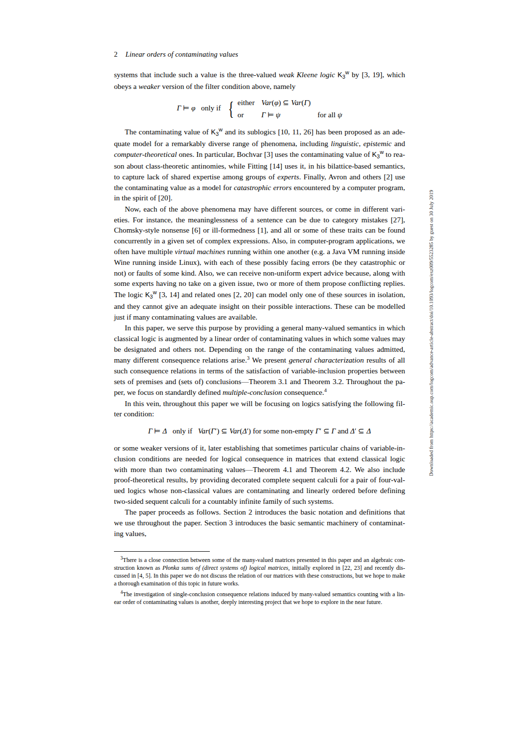Downloaded from https://academic.oup.com/logcom/advance-article-abstract/doi/10.1093/logcom/exz009/5523285 by guest on 30 July 2019
2 Linear orders of contaminating values
systems that include such a value is the three-valued weak Kleene logic K 3 w by [3, 19], which obeys a weaker version of the filter condition above, namely
Γ ⊨ φ only if {either Var(φ) ⊆ Var(Γ) or Γ ⊨ ψ for all ψ
The contaminating value of K 3 w and its sublogics [10, 11, 26] has been proposed as an adequate model for a remarkably diverse range of phenomena, including linguistic, epistemic and computer-theoretical ones. In particular, Bochvar [3] uses the contaminating value of K 3 w to reason about class-theoretic antinomies, while Fitting [14] uses it, in his bilattice-based semantics, to capture lack of shared expertise among groups of experts. Finally, Avron and others [2] use the contaminating value as a model for catastrophic errors encountered by a computer program, in the spirit of [20].
Now, each of the above phenomena may have different sources, or come in different varieties. For instance, the meaninglessness of a sentence can be due to category mistakes [27], Chomsky-style nonsense [6] or ill-formedness [1], and all or some of these traits can be found concurrently in a given set of complex expressions. Also, in computer-program applications, we often have multiple virtual machines running within one another (e.g. a Java VM running inside Wine running inside Linux), with each of these possibly facing errors (be they catastrophic or not) or faults of some kind. Also, we can receive non-uniform expert advice because, along with some experts having no take on a given issue, two or more of them propose conflicting replies. The logic K 3 w [3, 14] and related ones [2, 20] can model only one of these sources in isolation, and they cannot give an adequate insight on their possible interactions. These can be modelled just if many contaminating values are available.
In this paper, we serve this purpose by providing a general many-valued semantics in which classical logic is augmented by a linear order of contaminating values in which some values may be designated and others not. Depending on the range of the contaminating values admitted, many different consequence relations arise.3 We present general characterization results of all such consequence relations in terms of the satisfaction of variable-inclusion properties between sets of premises and (sets of) conclusions—Theorem 3.1 and Theorem 3.2. Throughout the paper, we focus on standardly defined multiple-conclusion consequence.4
In this vein, throughout this paper we will be focusing on logics satisfying the following filter condition:
Γ ⊨ Δ only if Var(Γ′) ⊆ Var(Δ′) for some non-empty Γ′ ⊆ Γ and Δ′ ⊆ Δ
or some weaker versions of it, later establishing that sometimes particular chains of variable-inclusion conditions are needed for logical consequence in matrices that extend classical logic with more than two contaminating values—Theorem 4.1 and Theorem 4.2. We also include proof-theoretical results, by providing decorated complete sequent calculi for a pair of four-valued logics whose non-classical values are contaminating and linearly ordered before defining two-sided sequent calculi for a countably infinite family of such systems.
The paper proceeds as follows. Section 2 introduces the basic notation and definitions that we use throughout the paper. Section 3 introduces the basic semantic machinery of contaminating values,
3 There is a close connection between some of the many-valued matrices presented in this paper and an algebraic construction known as Płonka sums of (direct systems of) logical matrices, initially explored in [22, 23] and recently discussed in [4, 5]. In this paper we do not discuss the relation of our matrices with these constructions, but we hope to make a thorough examination of this topic in future works.
4 The investigation of single-conclusion consequence relations induced by many-valued semantics counting with a linear order of contaminating values is another, deeply interesting project that we hope to explore in the near future.